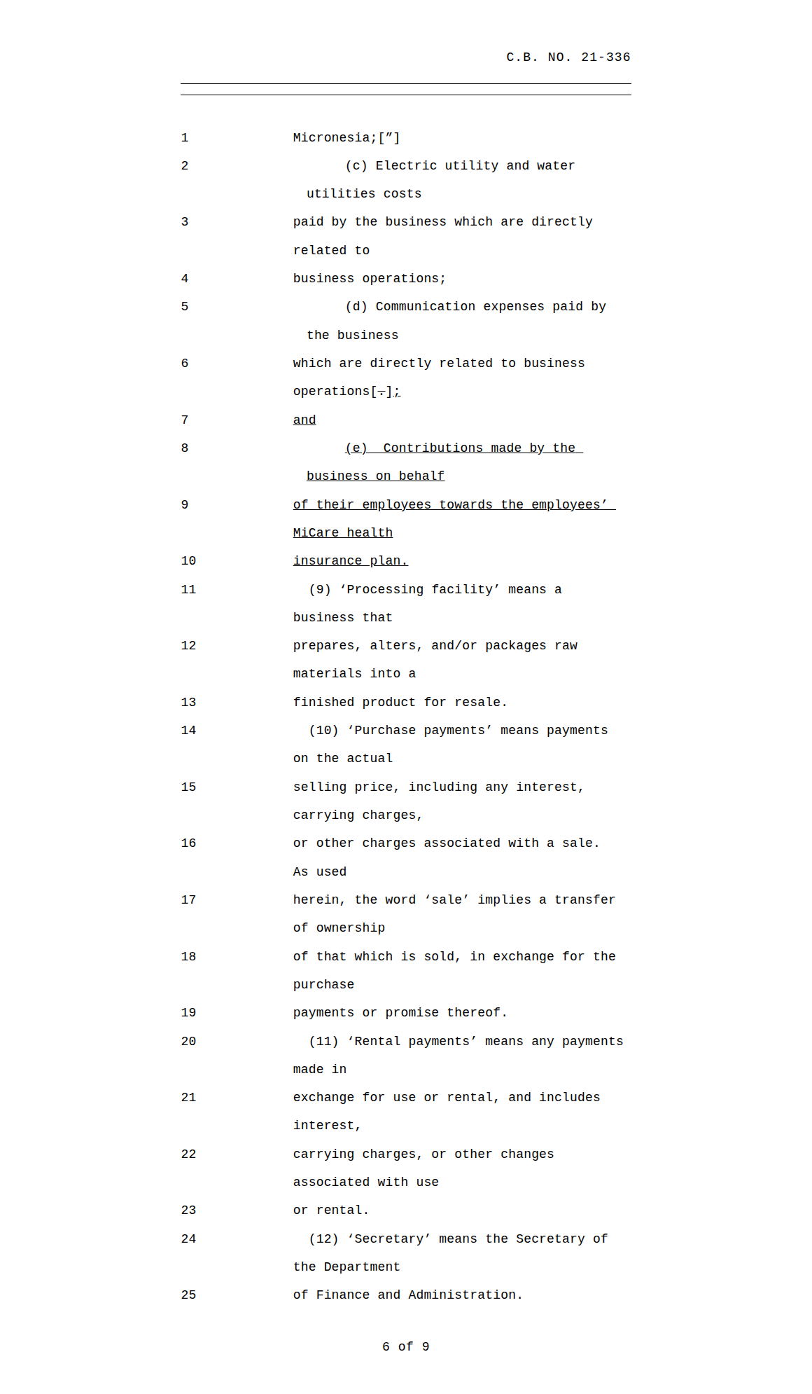C.B. NO. 21-336
| 1 | Micronesia;[”] |
| 2 | (c) Electric utility and water utilities costs |
| 3 | paid by the business which are directly related to |
| 4 | business operations; |
| 5 | (d) Communication expenses paid by the business |
| 6 | which are directly related to business operations[ . ] ; |
| 7 | and |
| 8 | (e) Contributions made by the business on behalf |
| 9 | of their employees towards the employees’ MiCare health |
| 10 | insurance plan. |
| 11 | (9) ‘Processing facility’ means a business that |
| 12 | prepares, alters, and/or packages raw materials into a |
| 13 | finished product for resale. |
| 14 | (10) ‘Purchase payments’ means payments on the actual |
| 15 | selling price, including any interest, carrying charges, |
| 16 | or other charges associated with a sale. As used |
| 17 | herein, the word ‘sale’ implies a transfer of ownership |
| 18 | of that which is sold, in exchange for the purchase |
| 19 | payments or promise thereof. |
| 20 | (11) ‘Rental payments’ means any payments made in |
| 21 | exchange for use or rental, and includes interest, |
| 22 | carrying charges, or other changes associated with use |
| 23 | or rental. |
| 24 | (12) ‘Secretary’ means the Secretary of the Department |
| 25 | of Finance and Administration. |
6 of 9